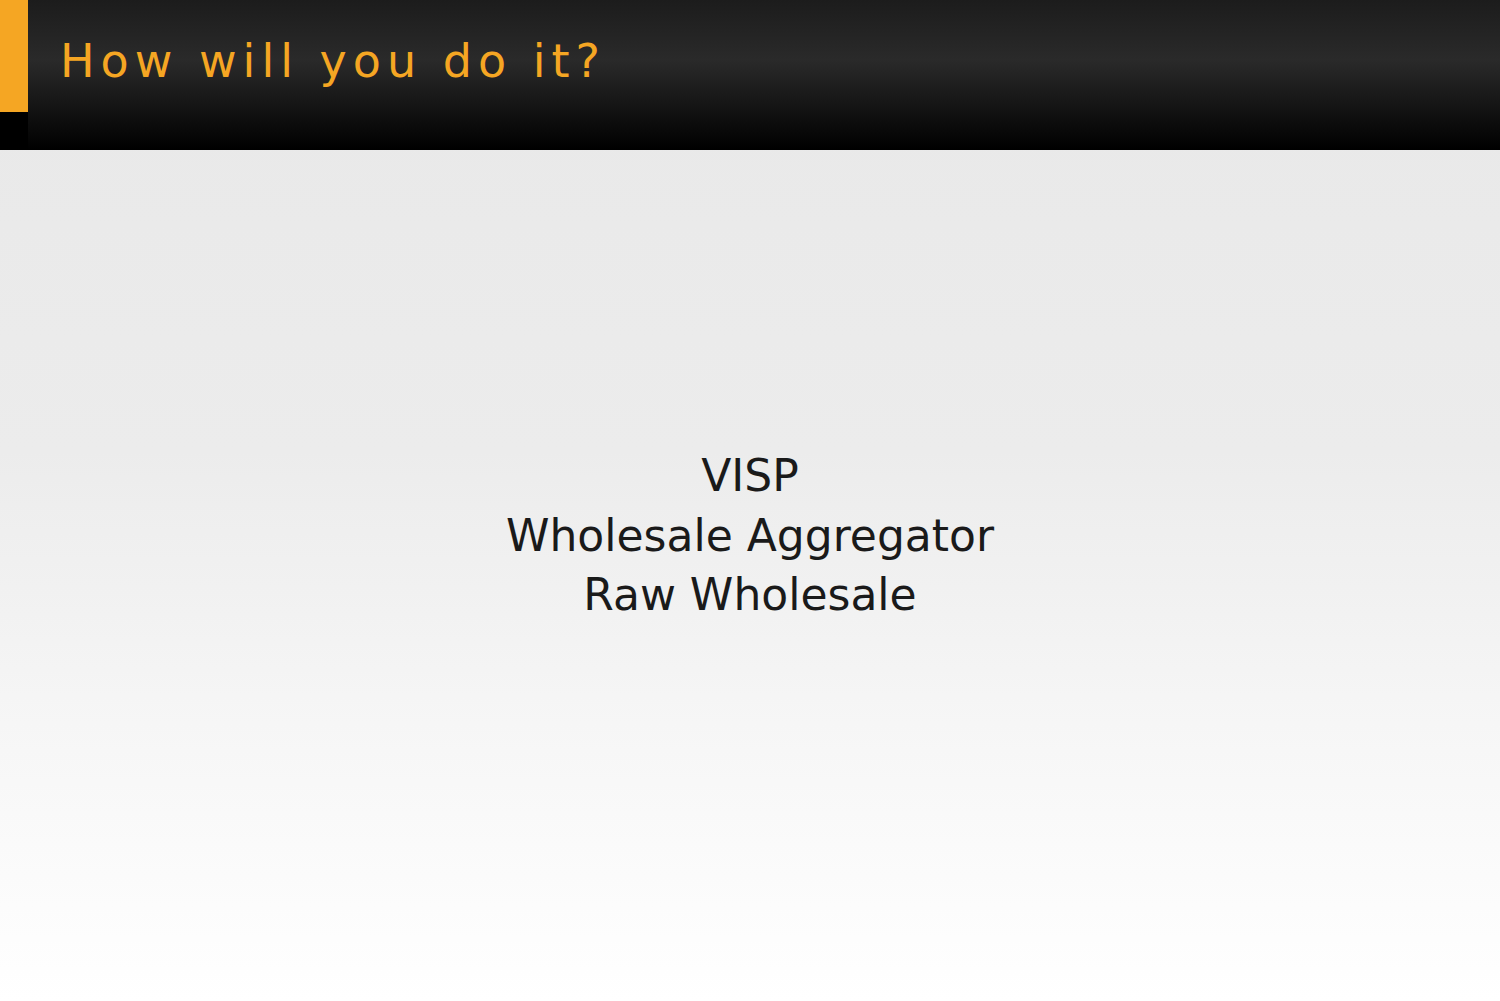How will you do it?
VISP
Wholesale Aggregator
Raw Wholesale